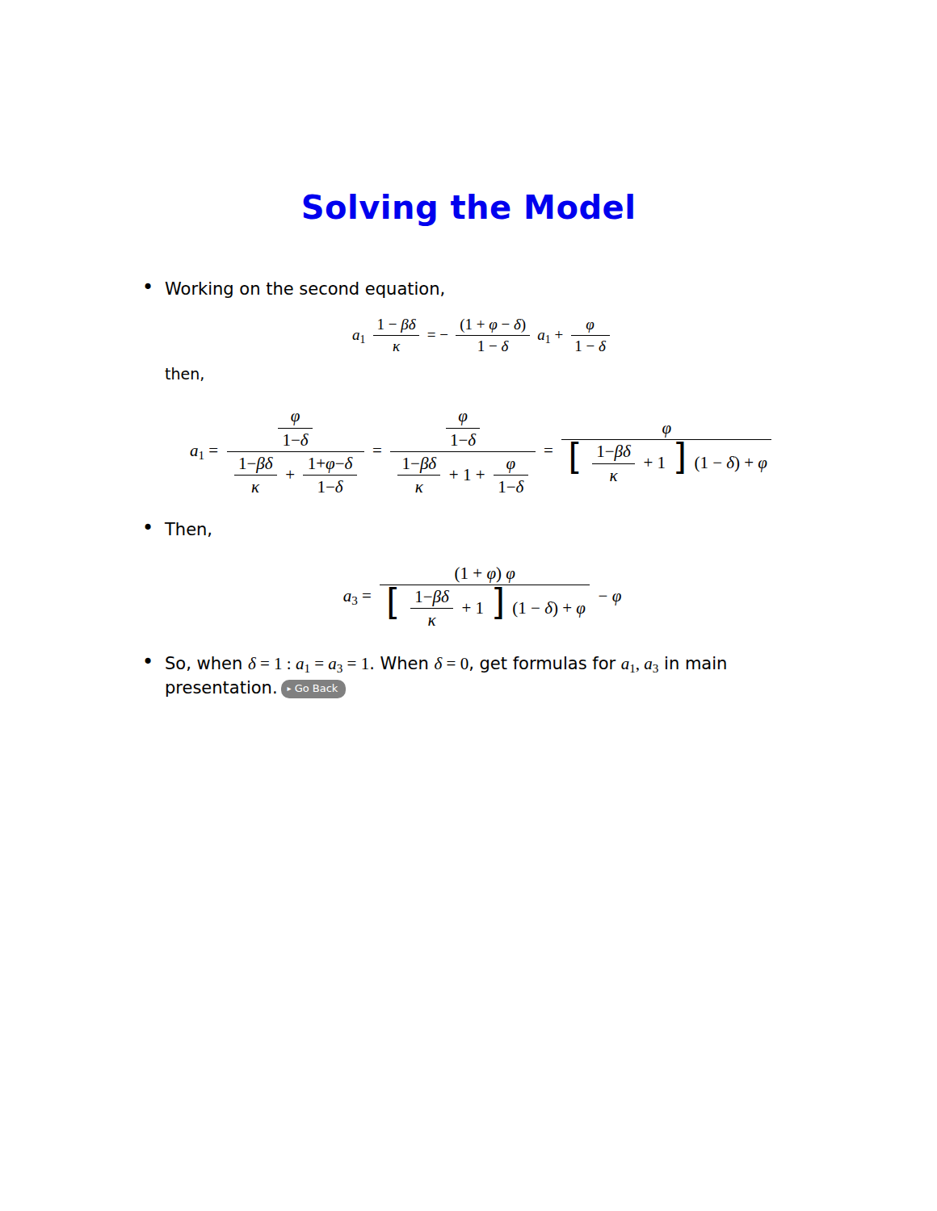Solving the Model
Working on the second equation,
a 1 1 − βδ κ = − (1 + φ − δ) 1 − δ a 1 + φ 1 − δ
then,
a 1 = φ 1−δ 1−βδ κ + 1+φ−δ 1−δ = φ 1−δ 1−βδ κ + 1 + φ 1−δ = φ 1−βδ κ + 1 (1 − δ) + φ
Then,
a 3 = (1 + φ) φ 1−βδ κ + 1 (1 − δ) + φ − φ
So, when δ = 1 : a 1 = a 3 = 1. When δ = 0, get formulas for a 1, a 3 in main presentation.▸Go Back